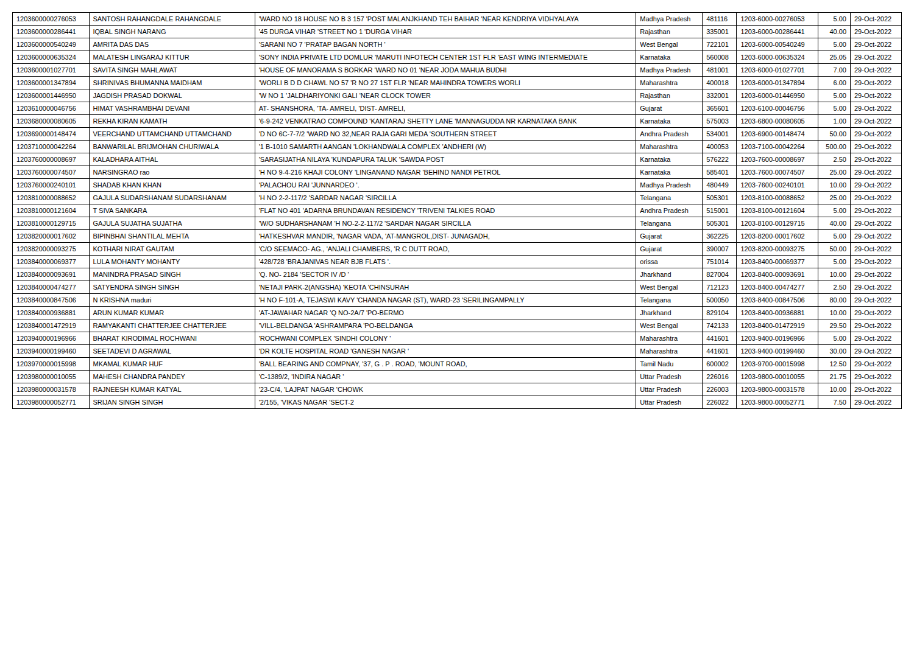| 1203600000276053 | SANTOSH RAHANGDALE RAHANGDALE | 'WARD NO 18 HOUSE NO B 3 157 'POST MALANJKHAND TEH BAIHAR 'NEAR KENDRIYA VIDHYALAYA | Madhya Pradesh | 481116 | 1203-6000-00276053 | 5.00 | 29-Oct-2022 |
| 1203600000286441 | IQBAL SINGH NARANG | '45 DURGA VIHAR 'STREET NO 1 'DURGA VIHAR | Rajasthan | 335001 | 1203-6000-00286441 | 40.00 | 29-Oct-2022 |
| 1203600000540249 | AMRITA DAS DAS | 'SARANI NO 7 'PRATAP BAGAN NORTH ' | West Bengal | 722101 | 1203-6000-00540249 | 5.00 | 29-Oct-2022 |
| 1203600000635324 | MALATESH LINGARAJ KITTUR | 'SONY INDIA PRIVATE LTD DOMLUR 'MARUTI INFOTECH CENTER 1ST FLR 'EAST WING INTERMEDIATE | Karnataka | 560008 | 1203-6000-00635324 | 25.05 | 29-Oct-2022 |
| 1203600001027701 | SAVITA SINGH MAHLAWAT | 'HOUSE OF MANORAMA S BORKAR 'WARD NO 01 'NEAR JODA MAHUA BUDHI | Madhya Pradesh | 481001 | 1203-6000-01027701 | 7.00 | 29-Oct-2022 |
| 1203600001347894 | SHRINIVAS BHUMANNA MAIDHAM | 'WORLI B D D CHAWL NO 57 'R NO 27 1ST FLR 'NEAR MAHINDRA TOWERS WORLI | Maharashtra | 400018 | 1203-6000-01347894 | 6.00 | 29-Oct-2022 |
| 1203600001446950 | JAGDISH PRASAD DOKWAL | 'W NO 1 'JALDHARIYONKI GALI 'NEAR CLOCK TOWER | Rajasthan | 332001 | 1203-6000-01446950 | 5.00 | 29-Oct-2022 |
| 1203610000046756 | HIMAT VASHRAMBHAI DEVANI | AT- SHANSHORA, 'TA- AMRELI, 'DIST- AMRELI, | Gujarat | 365601 | 1203-6100-00046756 | 5.00 | 29-Oct-2022 |
| 1203680000080605 | REKHA KIRAN KAMATH | '6-9-242 VENKATRAO COMPOUND 'KANTARAJ SHETTY LANE 'MANNAGUDDA NR KARNATAKA BANK | Karnataka | 575003 | 1203-6800-00080605 | 1.00 | 29-Oct-2022 |
| 1203690000148474 | VEERCHAND UTTAMCHAND UTTAMCHAND | 'D NO 6C-7-7/2 'WARD NO 32,NEAR RAJA GARI MEDA 'SOUTHERN STREET | Andhra Pradesh | 534001 | 1203-6900-00148474 | 50.00 | 29-Oct-2022 |
| 1203710000042264 | BANWARILAL BRIJMOHAN CHURIWALA | '1 B-1010 SAMARTH AANGAN 'LOKHANDWALA COMPLEX 'ANDHERI (W) | Maharashtra | 400053 | 1203-7100-00042264 | 500.00 | 29-Oct-2022 |
| 1203760000008697 | KALADHARA AITHAL | 'SARASIJATHA NILAYA 'KUNDAPURA TALUK 'SAWDA POST | Karnataka | 576222 | 1203-7600-00008697 | 2.50 | 29-Oct-2022 |
| 1203760000074507 | NARSINGRAO rao | 'H NO 9-4-216 KHAJI COLONY 'LINGANAND NAGAR 'BEHIND NANDI PETROL | Karnataka | 585401 | 1203-7600-00074507 | 25.00 | 29-Oct-2022 |
| 1203760000240101 | SHADAB KHAN KHAN | 'PALACHOU RAI 'JUNNARDEO '. | Madhya Pradesh | 480449 | 1203-7600-00240101 | 10.00 | 29-Oct-2022 |
| 1203810000088652 | GAJULA SUDARSHANAM SUDARSHANAM | 'H NO 2-2-117/2 'SARDAR NAGAR 'SIRCILLA | Telangana | 505301 | 1203-8100-00088652 | 25.00 | 29-Oct-2022 |
| 1203810000121604 | T SIVA SANKARA | 'FLAT NO 401 'ADARNA BRUNDAVAN RESIDENCY 'TRIVENI TALKIES ROAD | Andhra Pradesh | 515001 | 1203-8100-00121604 | 5.00 | 29-Oct-2022 |
| 1203810000129715 | GAJULA SUJATHA SUJATHA | 'W/O SUDHARSHANAM 'H NO-2-2-117/2 'SARDAR NAGAR SIRCILLA | Telangana | 505301 | 1203-8100-00129715 | 40.00 | 29-Oct-2022 |
| 1203820000017602 | BIPINBHAI SHANTILAL MEHTA | 'HATKESHVAR MANDIR, 'NAGAR VADA, 'AT-MANGROL,DIST- JUNAGADH, | Gujarat | 362225 | 1203-8200-00017602 | 5.00 | 29-Oct-2022 |
| 1203820000093275 | KOTHARI NIRAT GAUTAM | 'C/O SEEMACO- AG., 'ANJALI CHAMBERS, 'R C DUTT ROAD, | Gujarat | 390007 | 1203-8200-00093275 | 50.00 | 29-Oct-2022 |
| 1203840000069377 | LULA MOHANTY MOHANTY | '428/728 'BRAJANIVAS NEAR BJB FLATS '. | orissa | 751014 | 1203-8400-00069377 | 5.00 | 29-Oct-2022 |
| 1203840000093691 | MANINDRA PRASAD SINGH | 'Q. NO- 2184 'SECTOR IV /D ' | Jharkhand | 827004 | 1203-8400-00093691 | 10.00 | 29-Oct-2022 |
| 1203840000474277 | SATYENDRA SINGH SINGH | 'NETAJI PARK-2(ANGSHA) 'KEOTA 'CHINSURAH | West Bengal | 712123 | 1203-8400-00474277 | 2.50 | 29-Oct-2022 |
| 1203840000847506 | N KRISHNA maduri | 'H NO F-101-A, TEJASWI KAVY 'CHANDA NAGAR (ST), WARD-23 'SERILINGAMPALLY | Telangana | 500050 | 1203-8400-00847506 | 80.00 | 29-Oct-2022 |
| 1203840000936881 | ARUN KUMAR KUMAR | 'AT-JAWAHAR NAGAR 'Q NO-2A/7 'PO-BERMO | Jharkhand | 829104 | 1203-8400-00936881 | 10.00 | 29-Oct-2022 |
| 1203840001472919 | RAMYAKANTI CHATTERJEE CHATTERJEE | 'VILL-BELDANGA 'ASHRAMPARA 'PO-BELDANGA | West Bengal | 742133 | 1203-8400-01472919 | 29.50 | 29-Oct-2022 |
| 1203940000196966 | BHARAT KIRODIMAL ROCHWANI | 'ROCHWANI COMPLEX 'SINDHI COLONY ' | Maharashtra | 441601 | 1203-9400-00196966 | 5.00 | 29-Oct-2022 |
| 1203940000199460 | SEETADEVI D AGRAWAL | 'DR KOLTE HOSPITAL ROAD 'GANESH NAGAR ' | Maharashtra | 441601 | 1203-9400-00199460 | 30.00 | 29-Oct-2022 |
| 1203970000015998 | MKAMAL KUMAR HUF | 'BALL BEARING AND COMPNAY, '37, G . P . ROAD, 'MOUNT ROAD, | Tamil Nadu | 600002 | 1203-9700-00015998 | 12.50 | 29-Oct-2022 |
| 1203980000010055 | MAHESH CHANDRA PANDEY | 'C-1389/2, 'INDIRA NAGAR ' | Uttar Pradesh | 226016 | 1203-9800-00010055 | 21.75 | 29-Oct-2022 |
| 1203980000031578 | RAJNEESH KUMAR KATYAL | '23-C/4, 'LAJPAT NAGAR 'CHOWK | Uttar Pradesh | 226003 | 1203-9800-00031578 | 10.00 | 29-Oct-2022 |
| 1203980000052771 | SRIJAN SINGH SINGH | '2/155, 'VIKAS NAGAR 'SECT-2 | Uttar Pradesh | 226022 | 1203-9800-00052771 | 7.50 | 29-Oct-2022 |